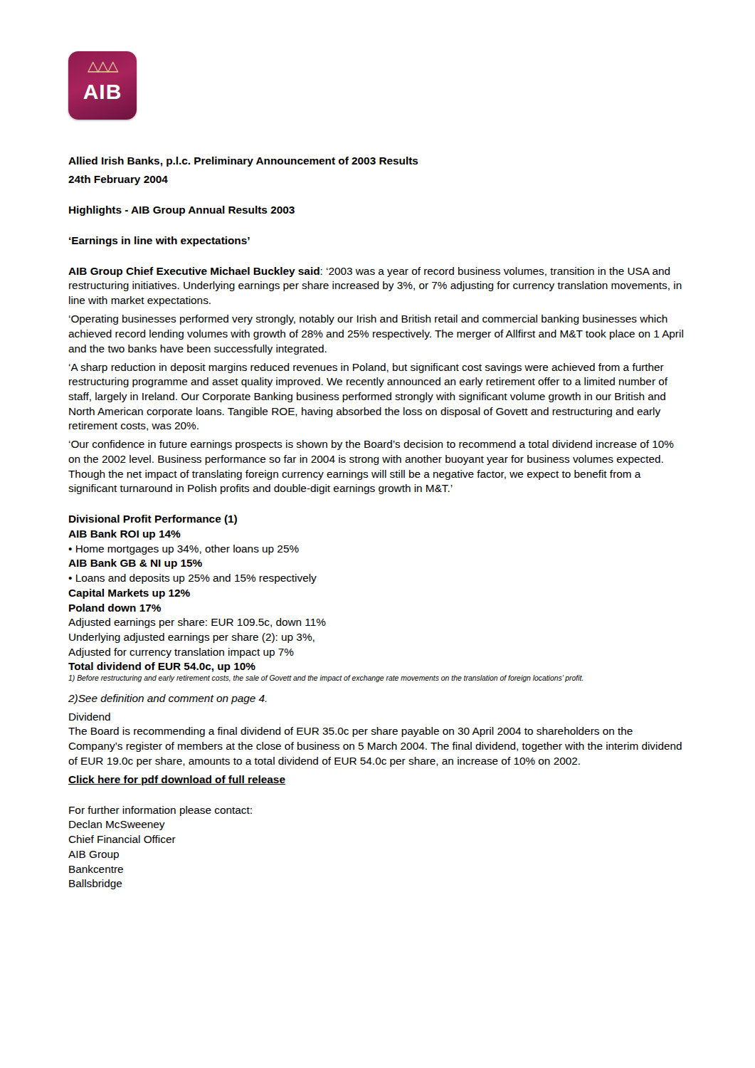△△△
AIB
Allied Irish Banks, p.l.c. Preliminary Announcement of 2003 Results
24th February 2004
Highlights - AIB Group Annual Results 2003
‘Earnings in line with expectations’
AIB Group Chief Executive Michael Buckley said: ‘2003 was a year of record business volumes, transition in the USA and restructuring initiatives. Underlying earnings per share increased by 3%, or 7% adjusting for currency translation movements, in line with market expectations.
‘Operating businesses performed very strongly, notably our Irish and British retail and commercial banking businesses which achieved record lending volumes with growth of 28% and 25% respectively. The merger of Allfirst and M&T took place on 1 April and the two banks have been successfully integrated.
‘A sharp reduction in deposit margins reduced revenues in Poland, but significant cost savings were achieved from a further restructuring programme and asset quality improved. We recently announced an early retirement offer to a limited number of staff, largely in Ireland. Our Corporate Banking business performed strongly with significant volume growth in our British and North American corporate loans. Tangible ROE, having absorbed the loss on disposal of Govett and restructuring and early retirement costs, was 20%.
‘Our confidence in future earnings prospects is shown by the Board’s decision to recommend a total dividend increase of 10% on the 2002 level. Business performance so far in 2004 is strong with another buoyant year for business volumes expected. Though the net impact of translating foreign currency earnings will still be a negative factor, we expect to benefit from a significant turnaround in Polish profits and double-digit earnings growth in M&T.’
Divisional Profit Performance (1)
AIB Bank ROI up 14%
• Home mortgages up 34%, other loans up 25%
AIB Bank GB & NI up 15%
• Loans and deposits up 25% and 15% respectively
Capital Markets up 12%
Poland down 17%
Adjusted earnings per share: EUR 109.5c, down 11%
Underlying adjusted earnings per share (2): up 3%,
Adjusted for currency translation impact up 7%
Total dividend of EUR 54.0c, up 10%
1) Before restructuring and early retirement costs, the sale of Govett and the impact of exchange rate movements on the translation of foreign locations’ profit.
2)See definition and comment on page 4.
Dividend
The Board is recommending a final dividend of EUR 35.0c per share payable on 30 April 2004 to shareholders on the Company’s register of members at the close of business on 5 March 2004. The final dividend, together with the interim dividend of EUR 19.0c per share, amounts to a total dividend of EUR 54.0c per share, an increase of 10% on 2002.
Click here for pdf download of full release
For further information please contact:
Declan McSweeney
Chief Financial Officer
AIB Group
Bankcentre
Ballsbridge